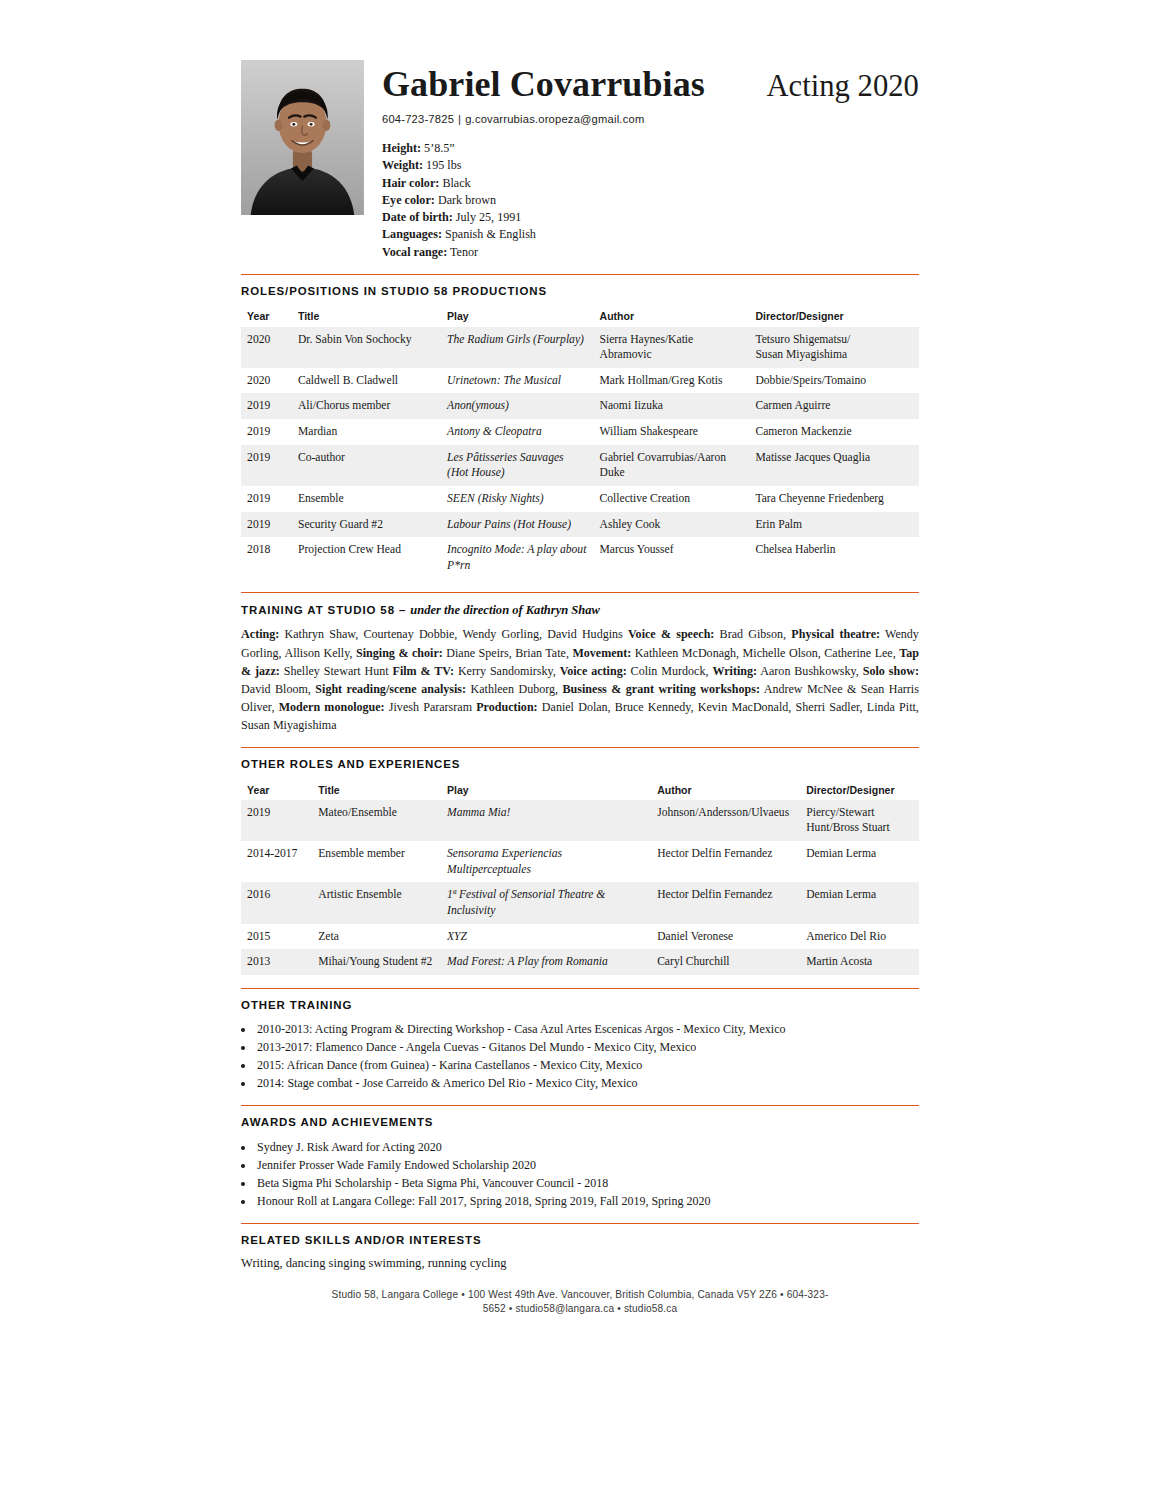Gabriel Covarrubias
Acting 2020
604-723-7825|g.covarrubias.oropeza@gmail.com
Height: 5’8.5”
Weight: 195 lbs
Hair color: Black
Eye color: Dark brown
Date of birth: July 25, 1991
Languages: Spanish & English
Vocal range: Tenor
Roles/Positions in Studio 58 Productions
| Year | Title | Play | Author | Director/Designer |
| --- | --- | --- | --- | --- |
| 2020 | Dr. Sabin Von Sochocky | The Radium Girls (Fourplay) | Sierra Haynes/Katie Abramovic | Tetsuro Shigematsu/ Susan Miyagishima |
| 2020 | Caldwell B. Cladwell | Urinetown: The Musical | Mark Hollman/Greg Kotis | Dobbie/Speirs/Tomaino |
| 2019 | Ali/Chorus member | Anon(ymous) | Naomi Iizuka | Carmen Aguirre |
| 2019 | Mardian | Antony & Cleopatra | William Shakespeare | Cameron Mackenzie |
| 2019 | Co-author | Les Pâtisseries Sauvages (Hot House) | Gabriel Covarrubias/Aaron Duke | Matisse Jacques Quaglia |
| 2019 | Ensemble | SEEN (Risky Nights) | Collective Creation | Tara Cheyenne Friedenberg |
| 2019 | Security Guard #2 | Labour Pains (Hot House) | Ashley Cook | Erin Palm |
| 2018 | Projection Crew Head | Incognito Mode: A play about P*rn | Marcus Youssef | Chelsea Haberlin |
Training at Studio 58 – under the direction of Kathryn Shaw
Acting: Kathryn Shaw, Courtenay Dobbie, Wendy Gorling, David Hudgins Voice & speech: Brad Gibson, Physical theatre: Wendy Gorling, Allison Kelly, Singing & choir: Diane Speirs, Brian Tate, Movement: Kathleen McDonagh, Michelle Olson, Catherine Lee, Tap & jazz: Shelley Stewart Hunt Film & TV: Kerry Sandomirsky, Voice acting: Colin Murdock, Writing: Aaron Bushkowsky, Solo show: David Bloom, Sight reading/scene analysis: Kathleen Duborg, Business & grant writing workshops: Andrew McNee & Sean Harris Oliver, Modern monologue: Jivesh Pararsram Production: Daniel Dolan, Bruce Kennedy, Kevin MacDonald, Sherri Sadler, Linda Pitt, Susan Miyagishima
Other Roles and Experiences
| Year | Title | Play | Author | Director/Designer |
| --- | --- | --- | --- | --- |
| 2019 | Mateo/Ensemble | Mamma Mia! | Johnson/Andersson/Ulvaeus | Piercy/Stewart Hunt/Bross Stuart |
| 2014-2017 | Ensemble member | Sensorama Experiencias Multiperceptuales | Hector Delfin Fernandez | Demian Lerma |
| 2016 | Artistic Ensemble | 1ª Festival of Sensorial Theatre & Inclusivity | Hector Delfin Fernandez | Demian Lerma |
| 2015 | Zeta | XYZ | Daniel Veronese | Americo Del Rio |
| 2013 | Mihai/Young Student #2 | Mad Forest: A Play from Romania | Caryl Churchill | Martin Acosta |
Other Training
2010-2013: Acting Program & Directing Workshop - Casa Azul Artes Escenicas Argos - Mexico City, Mexico
2013-2017: Flamenco Dance - Angela Cuevas - Gitanos Del Mundo - Mexico City, Mexico
2015: African Dance (from Guinea) - Karina Castellanos - Mexico City, Mexico
2014: Stage combat - Jose Carreido & Americo Del Rio - Mexico City, Mexico
Awards and Achievements
Sydney J. Risk Award for Acting 2020
Jennifer Prosser Wade Family Endowed Scholarship 2020
Beta Sigma Phi Scholarship - Beta Sigma Phi, Vancouver Council - 2018
Honour Roll at Langara College: Fall 2017, Spring 2018, Spring 2019, Fall 2019, Spring 2020
Related Skills and/or Interests
Writing, dancing singing swimming, running cycling
Studio 58, Langara College•100 West 49th Ave. Vancouver, British Columbia, Canada V5Y 2Z6•604-323-5652•studio58@langara.ca•studio58.ca